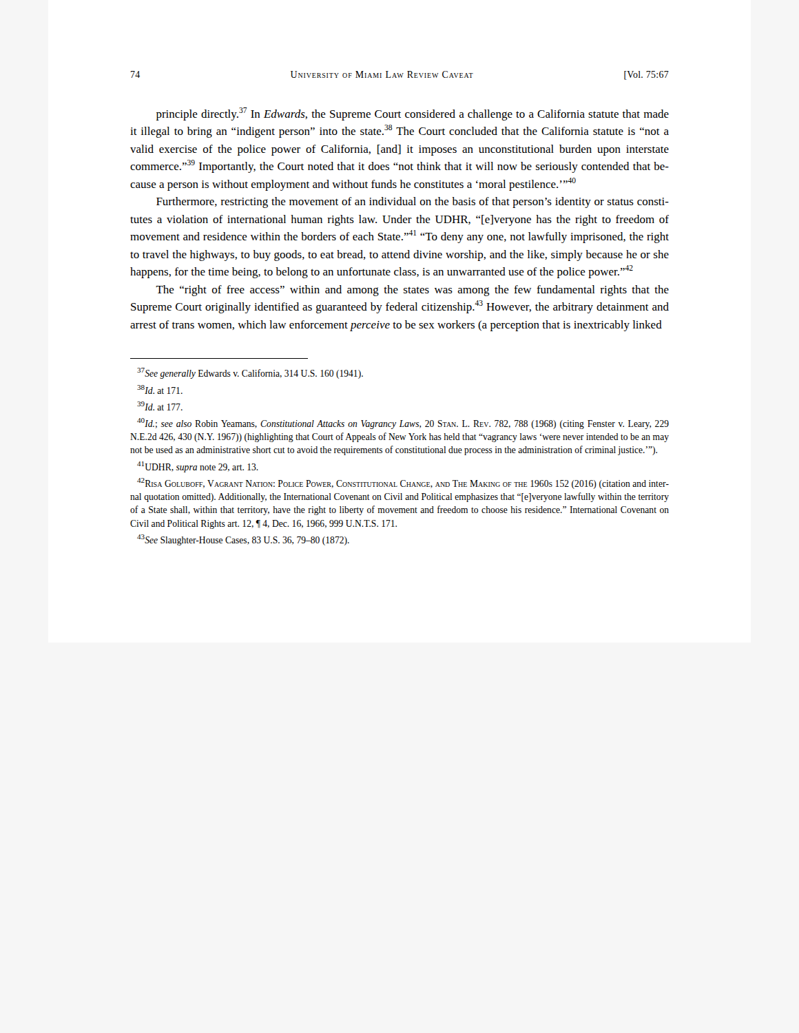74 University of Miami Law Review Caveat [Vol. 75:67
principle directly.37 In Edwards, the Supreme Court considered a challenge to a California statute that made it illegal to bring an “indigent person” into the state.38 The Court concluded that the California statute is “not a valid exercise of the police power of California, [and] it imposes an unconstitutional burden upon interstate commerce.”39 Importantly, the Court noted that it does “not think that it will now be seriously contended that because a person is without employment and without funds he constitutes a ‘moral pestilence.’”40
Furthermore, restricting the movement of an individual on the basis of that person’s identity or status constitutes a violation of international human rights law. Under the UDHR, “[e]veryone has the right to freedom of movement and residence within the borders of each State.”41 “To deny any one, not lawfully imprisoned, the right to travel the highways, to buy goods, to eat bread, to attend divine worship, and the like, simply because he or she happens, for the time being, to belong to an unfortunate class, is an unwarranted use of the police power.”42
The “right of free access” within and among the states was among the few fundamental rights that the Supreme Court originally identified as guaranteed by federal citizenship.43 However, the arbitrary detainment and arrest of trans women, which law enforcement perceive to be sex workers (a perception that is inextricably linked
37 See generally Edwards v. California, 314 U.S. 160 (1941).
38 Id. at 171.
39 Id. at 177.
40 Id.; see also Robin Yeamans, Constitutional Attacks on Vagrancy Laws, 20 Stan. L. Rev. 782, 788 (1968) (citing Fenster v. Leary, 229 N.E.2d 426, 430 (N.Y. 1967)) (highlighting that Court of Appeals of New York has held that “vagrancy laws ‘were never intended to be an may not be used as an administrative short cut to avoid the requirements of constitutional due process in the administration of criminal justice.’”).
41 UDHR, supra note 29, art. 13.
42 Risa Goluboff, Vagrant Nation: Police Power, Constitutional Change, and The Making of the 1960s 152 (2016) (citation and internal quotation omitted). Additionally, the International Covenant on Civil and Political emphasizes that “[e]veryone lawfully within the territory of a State shall, within that territory, have the right to liberty of movement and freedom to choose his residence.” International Covenant on Civil and Political Rights art. 12, ¶ 4, Dec. 16, 1966, 999 U.N.T.S. 171.
43 See Slaughter-House Cases, 83 U.S. 36, 79–80 (1872).